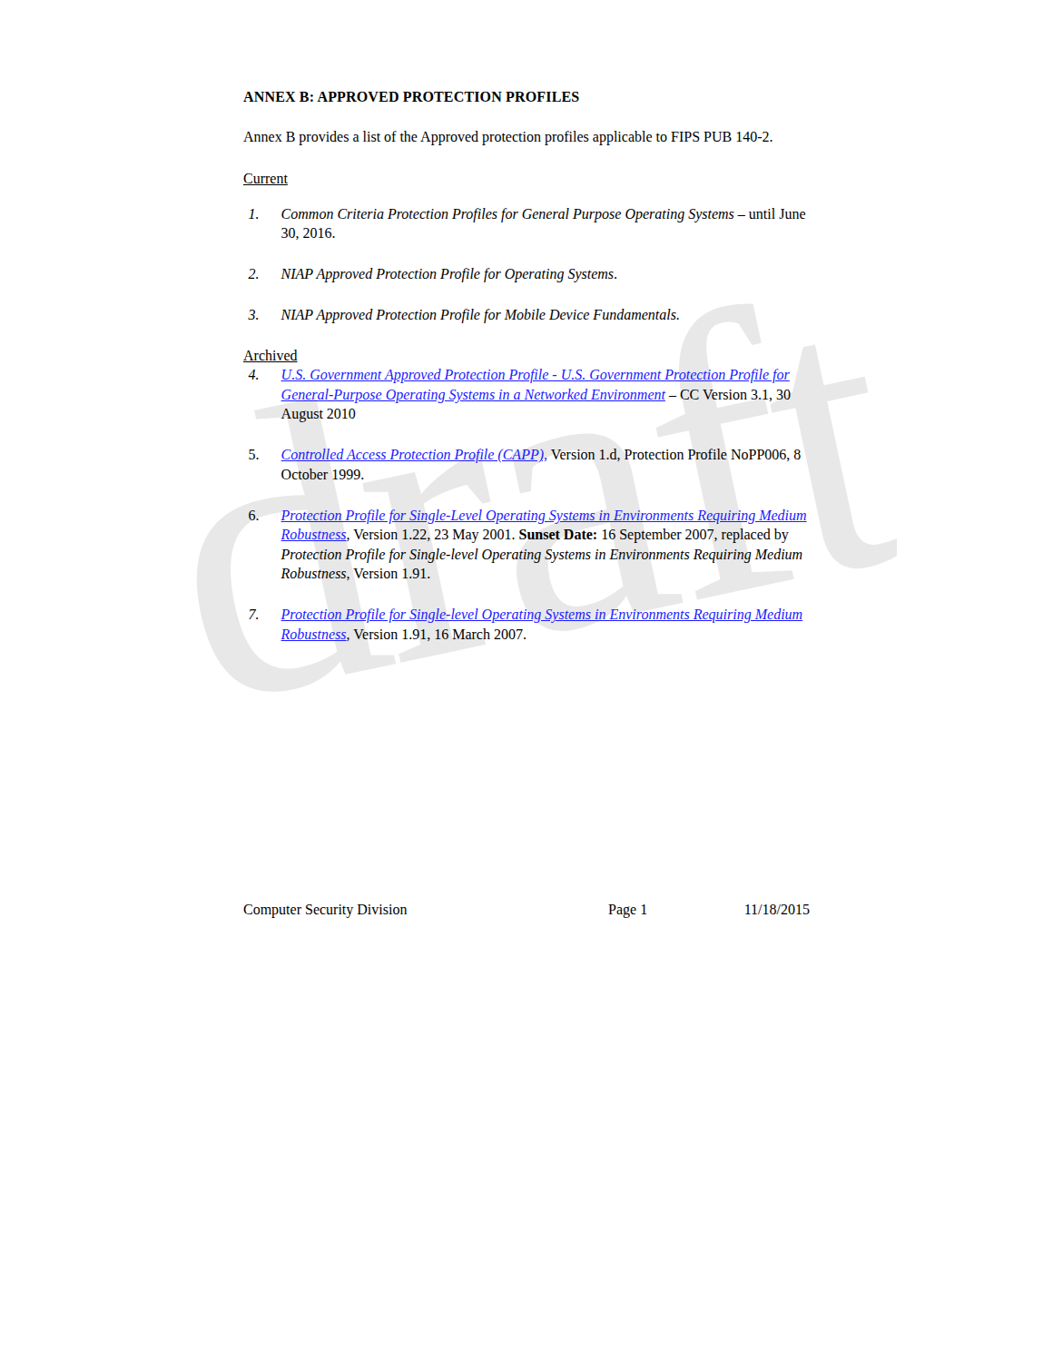draft
ANNEX B: APPROVED PROTECTION PROFILES
Annex B provides a list of the Approved protection profiles applicable to FIPS PUB 140-2.
Current
1. Common Criteria Protection Profiles for General Purpose Operating Systems – until June 30, 2016.
2. NIAP Approved Protection Profile for Operating Systems.
3. NIAP Approved Protection Profile for Mobile Device Fundamentals.
Archived
4. U.S. Government Approved Protection Profile - U.S. Government Protection Profile for General-Purpose Operating Systems in a Networked Environment – CC Version 3.1, 30 August 2010
5. Controlled Access Protection Profile (CAPP), Version 1.d, Protection Profile NoPP006, 8 October 1999.
6. Protection Profile for Single-Level Operating Systems in Environments Requiring Medium Robustness, Version 1.22, 23 May 2001. Sunset Date: 16 September 2007, replaced by Protection Profile for Single-level Operating Systems in Environments Requiring Medium Robustness, Version 1.91.
7. Protection Profile for Single-level Operating Systems in Environments Requiring Medium Robustness, Version 1.91, 16 March 2007.
Computer Security Division
Page 1
11/18/2015